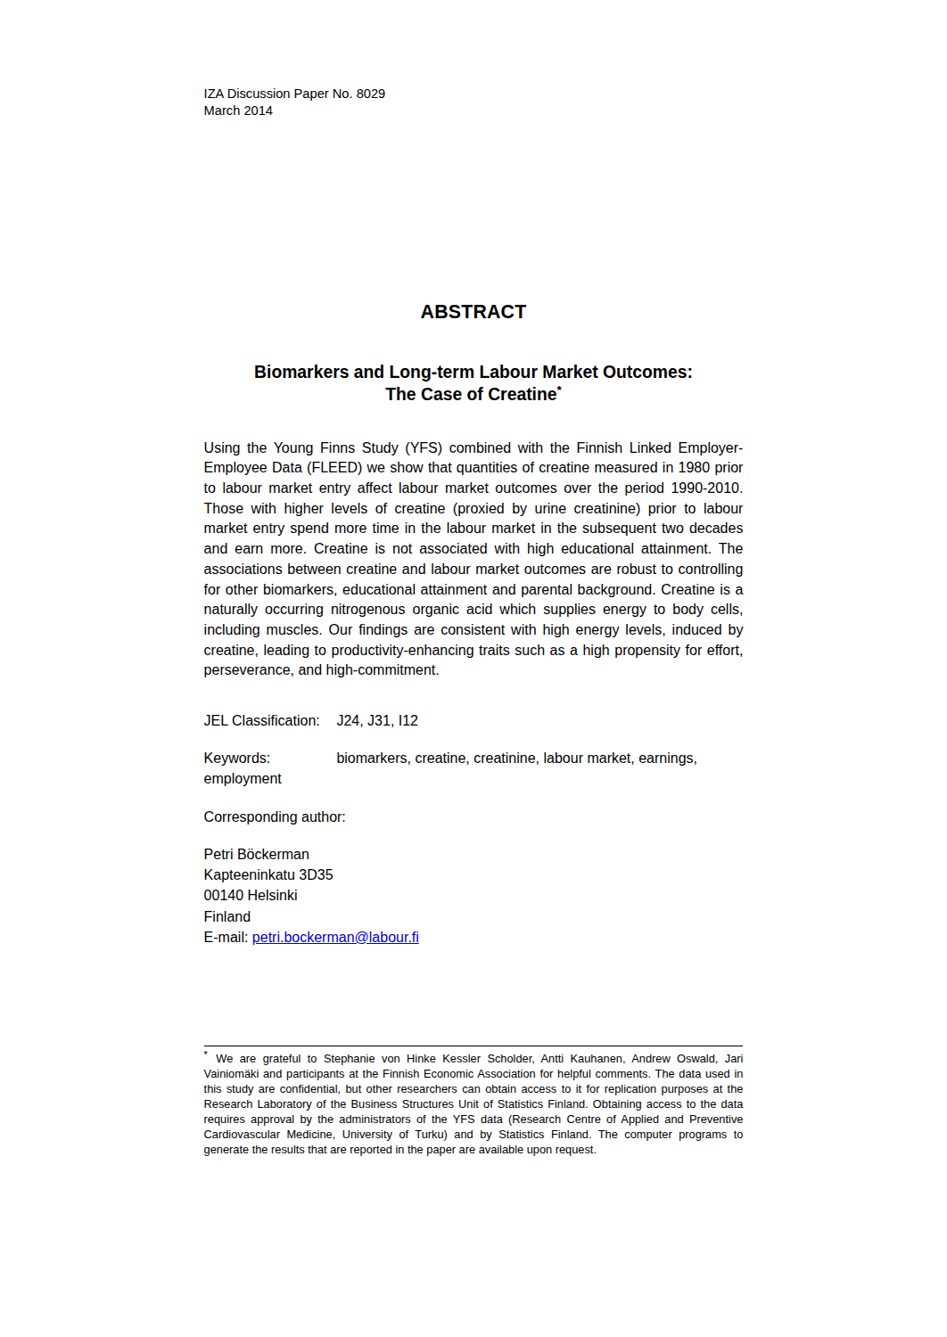IZA Discussion Paper No. 8029
March 2014
ABSTRACT
Biomarkers and Long-term Labour Market Outcomes:
The Case of Creatine*
Using the Young Finns Study (YFS) combined with the Finnish Linked Employer-Employee Data (FLEED) we show that quantities of creatine measured in 1980 prior to labour market entry affect labour market outcomes over the period 1990-2010. Those with higher levels of creatine (proxied by urine creatinine) prior to labour market entry spend more time in the labour market in the subsequent two decades and earn more. Creatine is not associated with high educational attainment. The associations between creatine and labour market outcomes are robust to controlling for other biomarkers, educational attainment and parental background. Creatine is a naturally occurring nitrogenous organic acid which supplies energy to body cells, including muscles. Our findings are consistent with high energy levels, induced by creatine, leading to productivity-enhancing traits such as a high propensity for effort, perseverance, and high-commitment.
JEL Classification: J24, J31, I12
Keywords: biomarkers, creatine, creatinine, labour market, earnings, employment
Corresponding author:
Petri Böckerman
Kapteeninkatu 3D35
00140 Helsinki
Finland
E-mail: petri.bockerman@labour.fi
* We are grateful to Stephanie von Hinke Kessler Scholder, Antti Kauhanen, Andrew Oswald, Jari Vainiomäki and participants at the Finnish Economic Association for helpful comments. The data used in this study are confidential, but other researchers can obtain access to it for replication purposes at the Research Laboratory of the Business Structures Unit of Statistics Finland. Obtaining access to the data requires approval by the administrators of the YFS data (Research Centre of Applied and Preventive Cardiovascular Medicine, University of Turku) and by Statistics Finland. The computer programs to generate the results that are reported in the paper are available upon request.